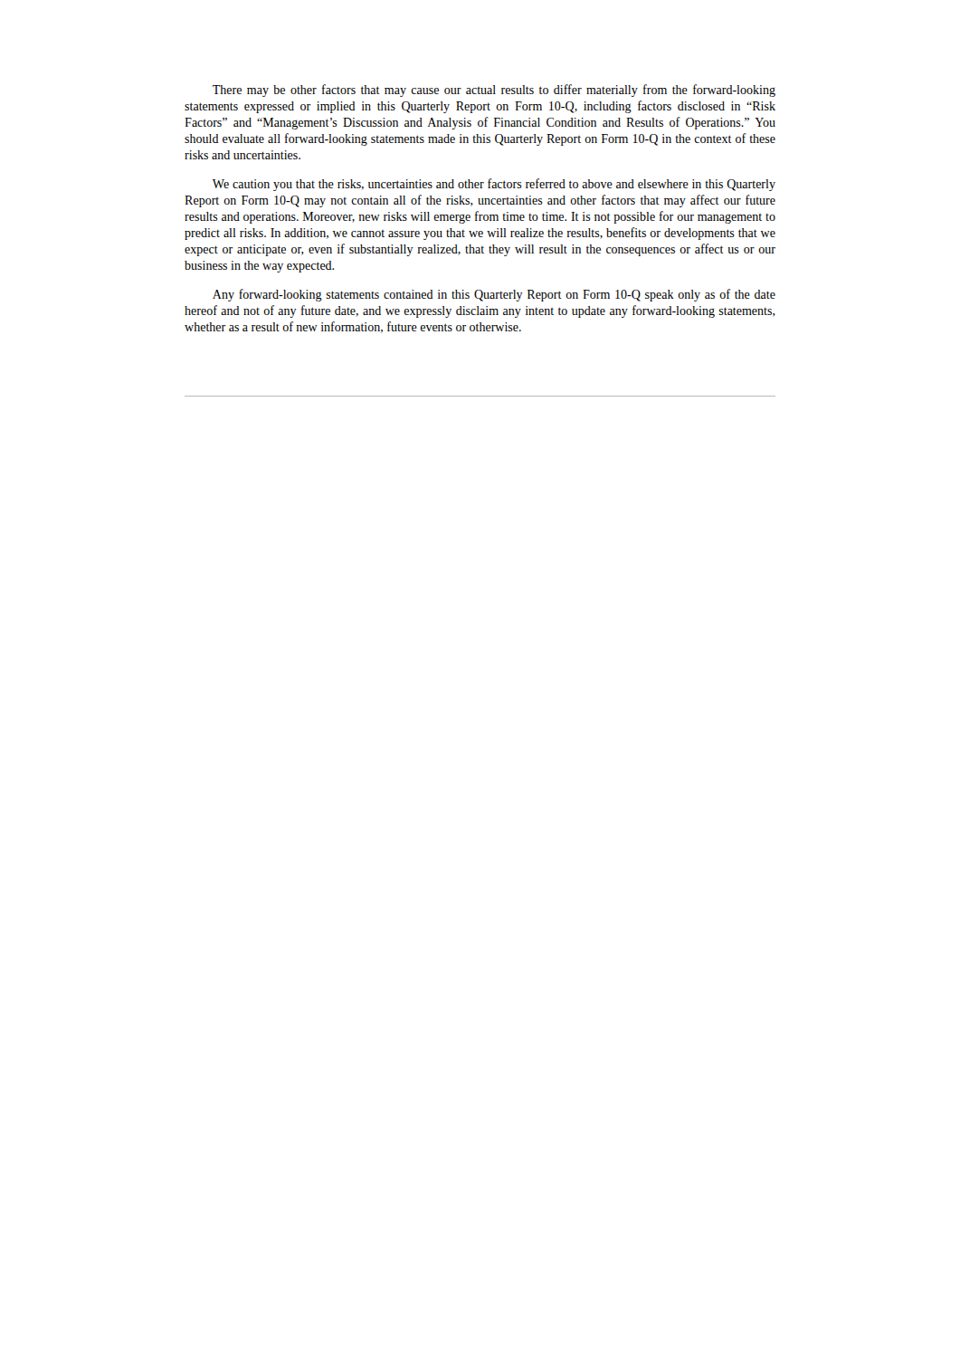There may be other factors that may cause our actual results to differ materially from the forward-looking statements expressed or implied in this Quarterly Report on Form 10-Q, including factors disclosed in “Risk Factors” and “Management’s Discussion and Analysis of Financial Condition and Results of Operations.” You should evaluate all forward-looking statements made in this Quarterly Report on Form 10-Q in the context of these risks and uncertainties.
We caution you that the risks, uncertainties and other factors referred to above and elsewhere in this Quarterly Report on Form 10-Q may not contain all of the risks, uncertainties and other factors that may affect our future results and operations. Moreover, new risks will emerge from time to time. It is not possible for our management to predict all risks. In addition, we cannot assure you that we will realize the results, benefits or developments that we expect or anticipate or, even if substantially realized, that they will result in the consequences or affect us or our business in the way expected.
Any forward-looking statements contained in this Quarterly Report on Form 10-Q speak only as of the date hereof and not of any future date, and we expressly disclaim any intent to update any forward-looking statements, whether as a result of new information, future events or otherwise.